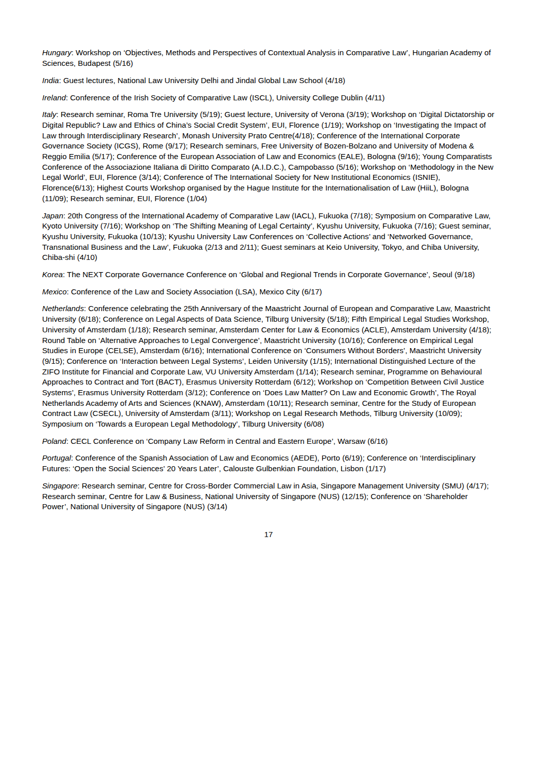Hungary: Workshop on ‘Objectives, Methods and Perspectives of Contextual Analysis in Comparative Law’, Hungarian Academy of Sciences, Budapest (5/16)
India: Guest lectures, National Law University Delhi and Jindal Global Law School (4/18)
Ireland: Conference of the Irish Society of Comparative Law (ISCL), University College Dublin (4/11)
Italy: Research seminar, Roma Tre University (5/19); Guest lecture, University of Verona (3/19); Workshop on ‘Digital Dictatorship or Digital Republic? Law and Ethics of China’s Social Credit System’, EUI, Florence (1/19); Workshop on ‘Investigating the Impact of Law through Interdisciplinary Research’, Monash University Prato Centre(4/18); Conference of the International Corporate Governance Society (ICGS), Rome (9/17); Research seminars, Free University of Bozen-Bolzano and University of Modena & Reggio Emilia (5/17); Conference of the European Association of Law and Economics (EALE), Bologna (9/16); Young Comparatists Conference of the Associazione Italiana di Diritto Comparato (A.I.D.C.), Campobasso (5/16); Workshop on ‘Methodology in the New Legal World’, EUI, Florence (3/14); Conference of The International Society for New Institutional Economics (ISNIE), Florence(6/13); Highest Courts Workshop organised by the Hague Institute for the Internationalisation of Law (HiiL), Bologna (11/09); Research seminar, EUI, Florence (1/04)
Japan: 20th Congress of the International Academy of Comparative Law (IACL), Fukuoka (7/18); Symposium on Comparative Law, Kyoto University (7/16); Workshop on ‘The Shifting Meaning of Legal Certainty’, Kyushu University, Fukuoka (7/16); Guest seminar, Kyushu University, Fukuoka (10/13); Kyushu University Law Conferences on ‘Collective Actions’ and ‘Networked Governance, Transnational Business and the Law’, Fukuoka (2/13 and 2/11); Guest seminars at Keio University, Tokyo, and Chiba University, Chiba-shi (4/10)
Korea: The NEXT Corporate Governance Conference on ‘Global and Regional Trends in Corporate Governance’, Seoul (9/18)
Mexico: Conference of the Law and Society Association (LSA), Mexico City (6/17)
Netherlands: Conference celebrating the 25th Anniversary of the Maastricht Journal of European and Comparative Law, Maastricht University (6/18); Conference on Legal Aspects of Data Science, Tilburg University (5/18); Fifth Empirical Legal Studies Workshop, University of Amsterdam (1/18); Research seminar, Amsterdam Center for Law & Economics (ACLE), Amsterdam University (4/18); Round Table on ‘Alternative Approaches to Legal Convergence’, Maastricht University (10/16); Conference on Empirical Legal Studies in Europe (CELSE), Amsterdam (6/16); International Conference on ‘Consumers Without Borders’, Maastricht University (9/15); Conference on ‘Interaction between Legal Systems’, Leiden University (1/15); International Distinguished Lecture of the ZIFO Institute for Financial and Corporate Law, VU University Amsterdam (1/14); Research seminar, Programme on Behavioural Approaches to Contract and Tort (BACT), Erasmus University Rotterdam (6/12); Workshop on ‘Competition Between Civil Justice Systems’, Erasmus University Rotterdam (3/12); Conference on ‘Does Law Matter? On Law and Economic Growth’, The Royal Netherlands Academy of Arts and Sciences (KNAW), Amsterdam (10/11); Research seminar, Centre for the Study of European Contract Law (CSECL), University of Amsterdam (3/11); Workshop on Legal Research Methods, Tilburg University (10/09); Symposium on ‘Towards a European Legal Methodology’, Tilburg University (6/08)
Poland: CECL Conference on ‘Company Law Reform in Central and Eastern Europe’, Warsaw (6/16)
Portugal: Conference of the Spanish Association of Law and Economics (AEDE), Porto (6/19); Conference on ‘Interdisciplinary Futures: ‘Open the Social Sciences’ 20 Years Later’, Calouste Gulbenkian Foundation, Lisbon (1/17)
Singapore: Research seminar, Centre for Cross-Border Commercial Law in Asia, Singapore Management University (SMU) (4/17); Research seminar, Centre for Law & Business, National University of Singapore (NUS) (12/15); Conference on ‘Shareholder Power’, National University of Singapore (NUS) (3/14)
17